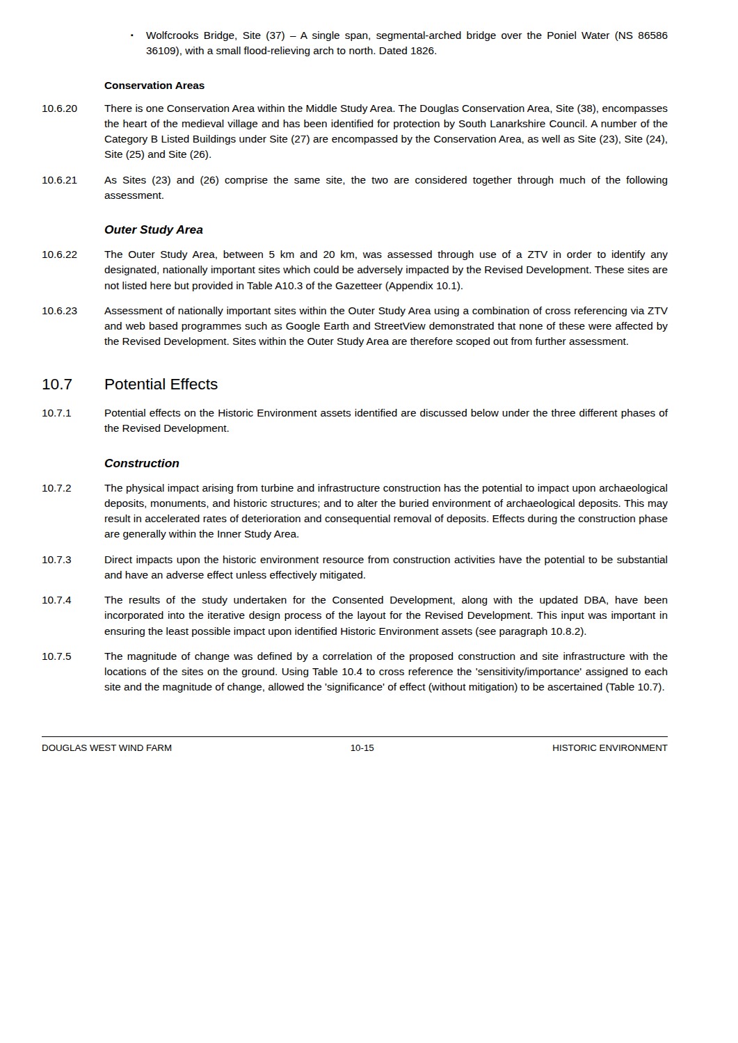▪ Wolfcrooks Bridge, Site (37) – A single span, segmental-arched bridge over the Poniel Water (NS 86586 36109), with a small flood-relieving arch to north. Dated 1826.
Conservation Areas
10.6.20
There is one Conservation Area within the Middle Study Area. The Douglas Conservation Area, Site (38), encompasses the heart of the medieval village and has been identified for protection by South Lanarkshire Council. A number of the Category B Listed Buildings under Site (27) are encompassed by the Conservation Area, as well as Site (23), Site (24), Site (25) and Site (26).
10.6.21
As Sites (23) and (26) comprise the same site, the two are considered together through much of the following assessment.
Outer Study Area
10.6.22
The Outer Study Area, between 5 km and 20 km, was assessed through use of a ZTV in order to identify any designated, nationally important sites which could be adversely impacted by the Revised Development. These sites are not listed here but provided in Table A10.3 of the Gazetteer (Appendix 10.1).
10.6.23
Assessment of nationally important sites within the Outer Study Area using a combination of cross referencing via ZTV and web based programmes such as Google Earth and StreetView demonstrated that none of these were affected by the Revised Development. Sites within the Outer Study Area are therefore scoped out from further assessment.
10.7 Potential Effects
10.7.1
Potential effects on the Historic Environment assets identified are discussed below under the three different phases of the Revised Development.
Construction
10.7.2
The physical impact arising from turbine and infrastructure construction has the potential to impact upon archaeological deposits, monuments, and historic structures; and to alter the buried environment of archaeological deposits. This may result in accelerated rates of deterioration and consequential removal of deposits. Effects during the construction phase are generally within the Inner Study Area.
10.7.3
Direct impacts upon the historic environment resource from construction activities have the potential to be substantial and have an adverse effect unless effectively mitigated.
10.7.4
The results of the study undertaken for the Consented Development, along with the updated DBA, have been incorporated into the iterative design process of the layout for the Revised Development. This input was important in ensuring the least possible impact upon identified Historic Environment assets (see paragraph 10.8.2).
10.7.5
The magnitude of change was defined by a correlation of the proposed construction and site infrastructure with the locations of the sites on the ground. Using Table 10.4 to cross reference the 'sensitivity/importance' assigned to each site and the magnitude of change, allowed the 'significance' of effect (without mitigation) to be ascertained (Table 10.7).
DOUGLAS WEST WIND FARM
10-15
HISTORIC ENVIRONMENT